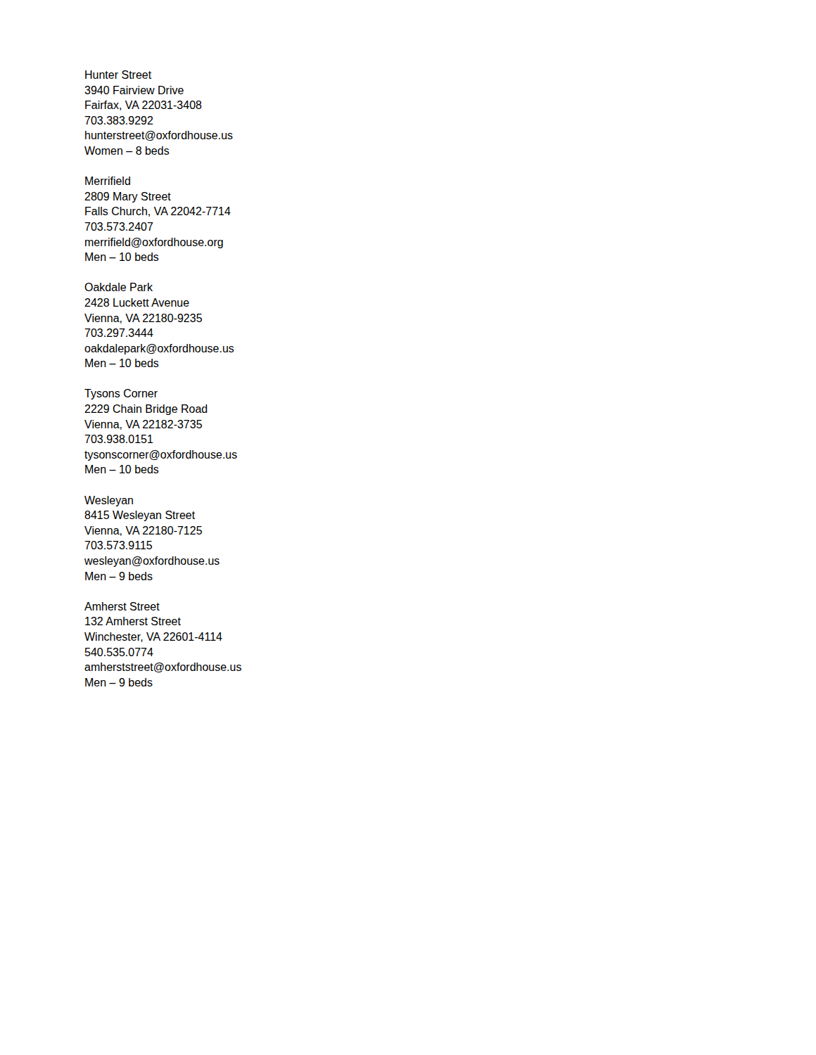Hunter Street
3940 Fairview Drive
Fairfax, VA 22031-3408
703.383.9292
hunterstreet@oxfordhouse.us
Women – 8 beds
Merrifield
2809 Mary Street
Falls Church, VA 22042-7714
703.573.2407
merrifield@oxfordhouse.org
Men – 10 beds
Oakdale Park
2428 Luckett Avenue
Vienna, VA 22180-9235
703.297.3444
oakdalepark@oxfordhouse.us
Men – 10 beds
Tysons Corner
2229 Chain Bridge Road
Vienna, VA 22182-3735
703.938.0151
tysonscorner@oxfordhouse.us
Men – 10 beds
Wesleyan
8415 Wesleyan Street
Vienna, VA 22180-7125
703.573.9115
wesleyan@oxfordhouse.us
Men – 9 beds
Amherst Street
132 Amherst Street
Winchester, VA 22601-4114
540.535.0774
amherststreet@oxfordhouse.us
Men – 9 beds